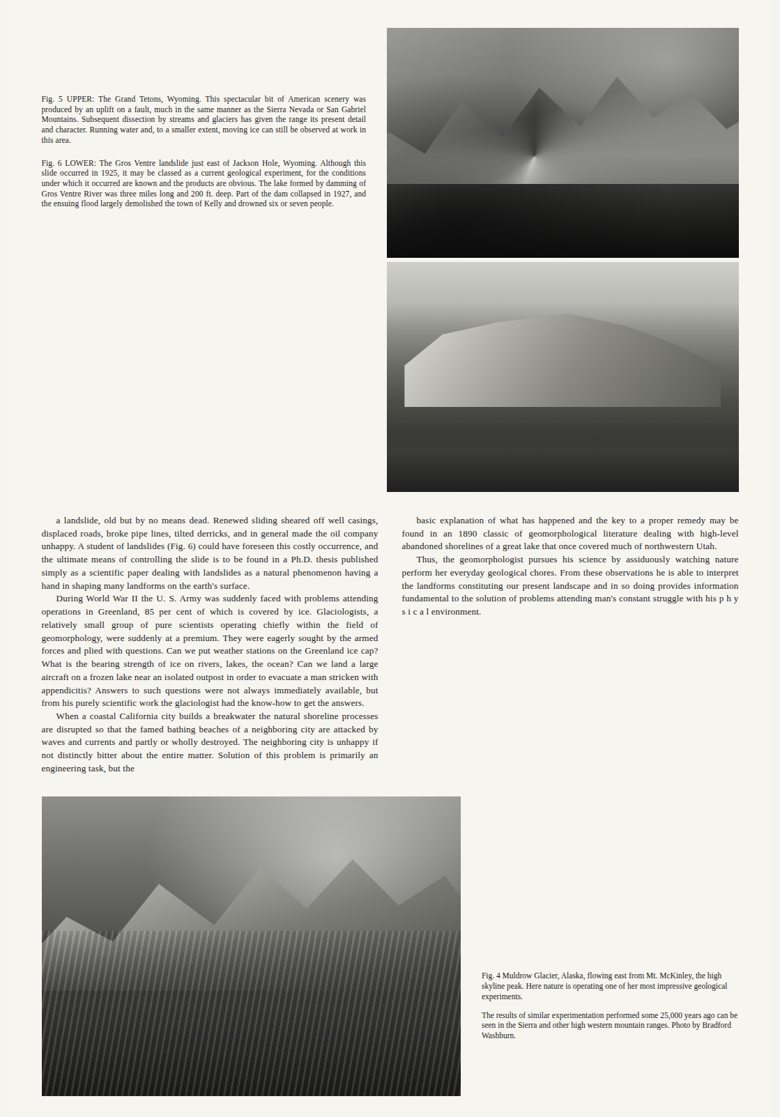Fig. 5 UPPER: The Grand Tetons, Wyoming. This spectacular bit of American scenery was produced by an uplift on a fault, much in the same manner as the Sierra Nevada or San Gabriel Mountains. Subsequent dissection by streams and glaciers has given the range its present detail and character. Running water and, to a smaller extent, moving ice can still be observed at work in this area.
Fig. 6 LOWER: The Gros Ventre landslide just east of Jackson Hole, Wyoming. Although this slide occurred in 1925, it may be classed as a current geological experiment, for the conditions under which it occurred are known and the products are obvious. The lake formed by damming of Gros Ventre River was three miles long and 200 ft. deep. Part of the dam collapsed in 1927, and the ensuing flood largely demolished the town of Kelly and drowned six or seven people.
a landslide, old but by no means dead. Renewed sliding sheared off well casings, displaced roads, broke pipe lines, tilted derricks, and in general made the oil company unhappy. A student of landslides (Fig. 6) could have foreseen this costly occurrence, and the ultimate means of controlling the slide is to be found in a Ph.D. thesis published simply as a scientific paper dealing with landslides as a natural phenomenon having a hand in shaping many landforms on the earth's surface.
During World War II the U. S. Army was suddenly faced with problems attending operations in Greenland, 85 per cent of which is covered by ice. Glaciologists, a relatively small group of pure scientists operating chiefly within the field of geomorphology, were suddenly at a premium. They were eagerly sought by the armed forces and plied with questions. Can we put weather stations on the Greenland ice cap? What is the bearing strength of ice on rivers, lakes, the ocean? Can we land a large aircraft on a frozen lake near an isolated outpost in order to evacuate a man stricken with appendicitis? Answers to such questions were not always immediately available, but from his purely scientific work the glaciologist had the know-how to get the answers.
When a coastal California city builds a breakwater the natural shoreline processes are disrupted so that the famed bathing beaches of a neighboring city are attacked by waves and currents and partly or wholly destroyed. The neighboring city is unhappy if not distinctly bitter about the entire matter. Solution of this problem is primarily an engineering task, but the
basic explanation of what has happened and the key to a proper remedy may be found in an 1890 classic of geomorphological literature dealing with high-level abandoned shorelines of a great lake that once covered much of northwestern Utah.
Thus, the geomorphologist pursues his science by assiduously watching nature perform her everyday geological chores. From these observations he is able to interpret the landforms constituting our present landscape and in so doing provides information fundamental to the solution of problems attending man's constant struggle with his p h y s i c a l environment.
Fig. 4 Muldrow Glacier, Alaska, flowing east from Mt. McKinley, the high skyline peak. Here nature is operating one of her most impressive geological experiments.
The results of similar experimentation performed some 25,000 years ago can be seen in the Sierra and other high western mountain ranges. Photo by Bradford Washburn.